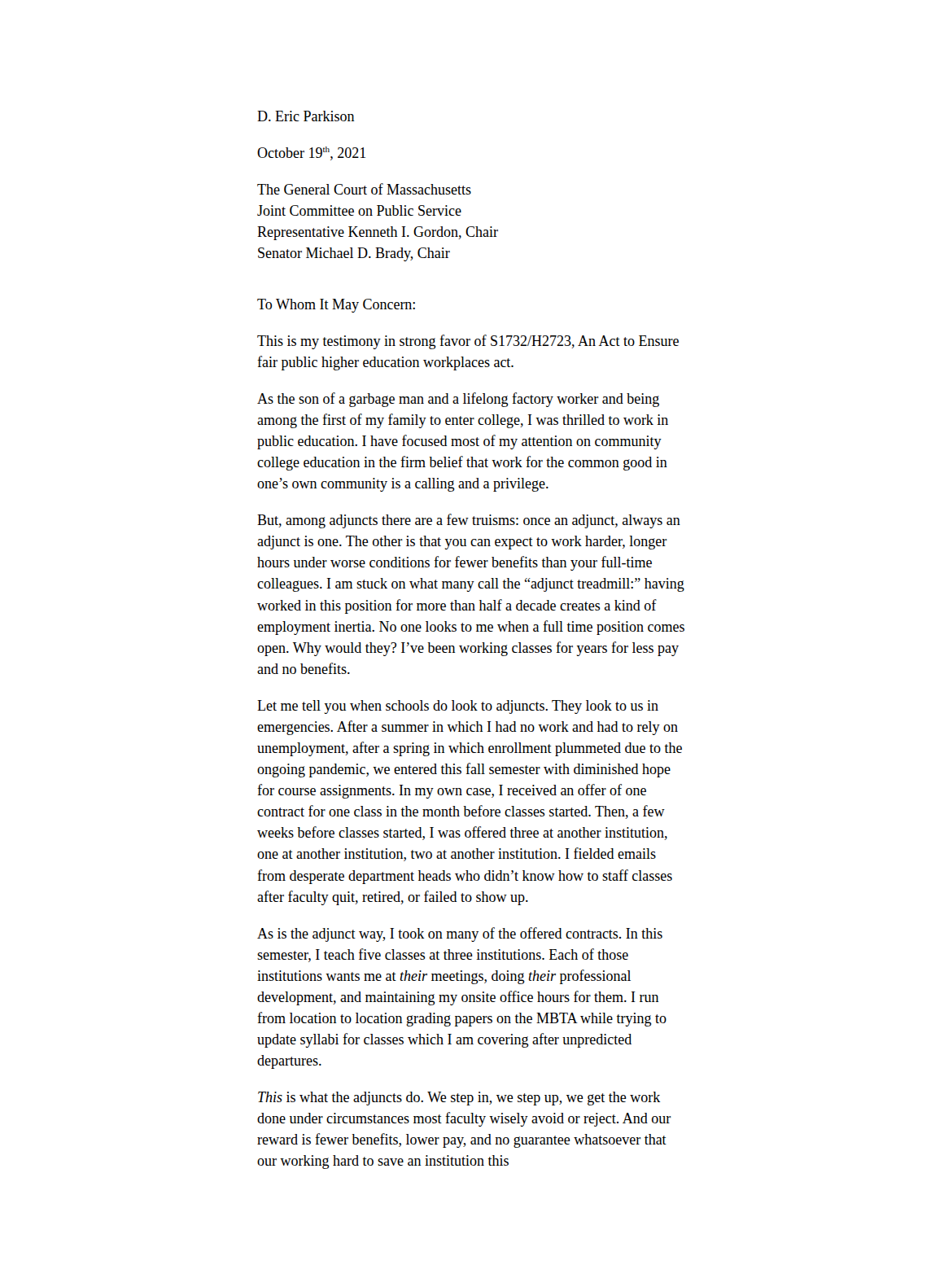D. Eric Parkison
October 19th, 2021
The General Court of Massachusetts
Joint Committee on Public Service
Representative Kenneth I. Gordon, Chair
Senator Michael D. Brady, Chair
To Whom It May Concern:
This is my testimony in strong favor of S1732/H2723, An Act to Ensure fair public higher education workplaces act.
As the son of a garbage man and a lifelong factory worker and being among the first of my family to enter college, I was thrilled to work in public education. I have focused most of my attention on community college education in the firm belief that work for the common good in one’s own community is a calling and a privilege.
But, among adjuncts there are a few truisms: once an adjunct, always an adjunct is one. The other is that you can expect to work harder, longer hours under worse conditions for fewer benefits than your full-time colleagues. I am stuck on what many call the “adjunct treadmill:” having worked in this position for more than half a decade creates a kind of employment inertia. No one looks to me when a full time position comes open. Why would they? I’ve been working classes for years for less pay and no benefits.
Let me tell you when schools do look to adjuncts. They look to us in emergencies. After a summer in which I had no work and had to rely on unemployment, after a spring in which enrollment plummeted due to the ongoing pandemic, we entered this fall semester with diminished hope for course assignments. In my own case, I received an offer of one contract for one class in the month before classes started. Then, a few weeks before classes started, I was offered three at another institution, one at another institution, two at another institution. I fielded emails from desperate department heads who didn’t know how to staff classes after faculty quit, retired, or failed to show up.
As is the adjunct way, I took on many of the offered contracts. In this semester, I teach five classes at three institutions. Each of those institutions wants me at their meetings, doing their professional development, and maintaining my onsite office hours for them. I run from location to location grading papers on the MBTA while trying to update syllabi for classes which I am covering after unpredicted departures.
This is what the adjuncts do. We step in, we step up, we get the work done under circumstances most faculty wisely avoid or reject. And our reward is fewer benefits, lower pay, and no guarantee whatsoever that our working hard to save an institution this